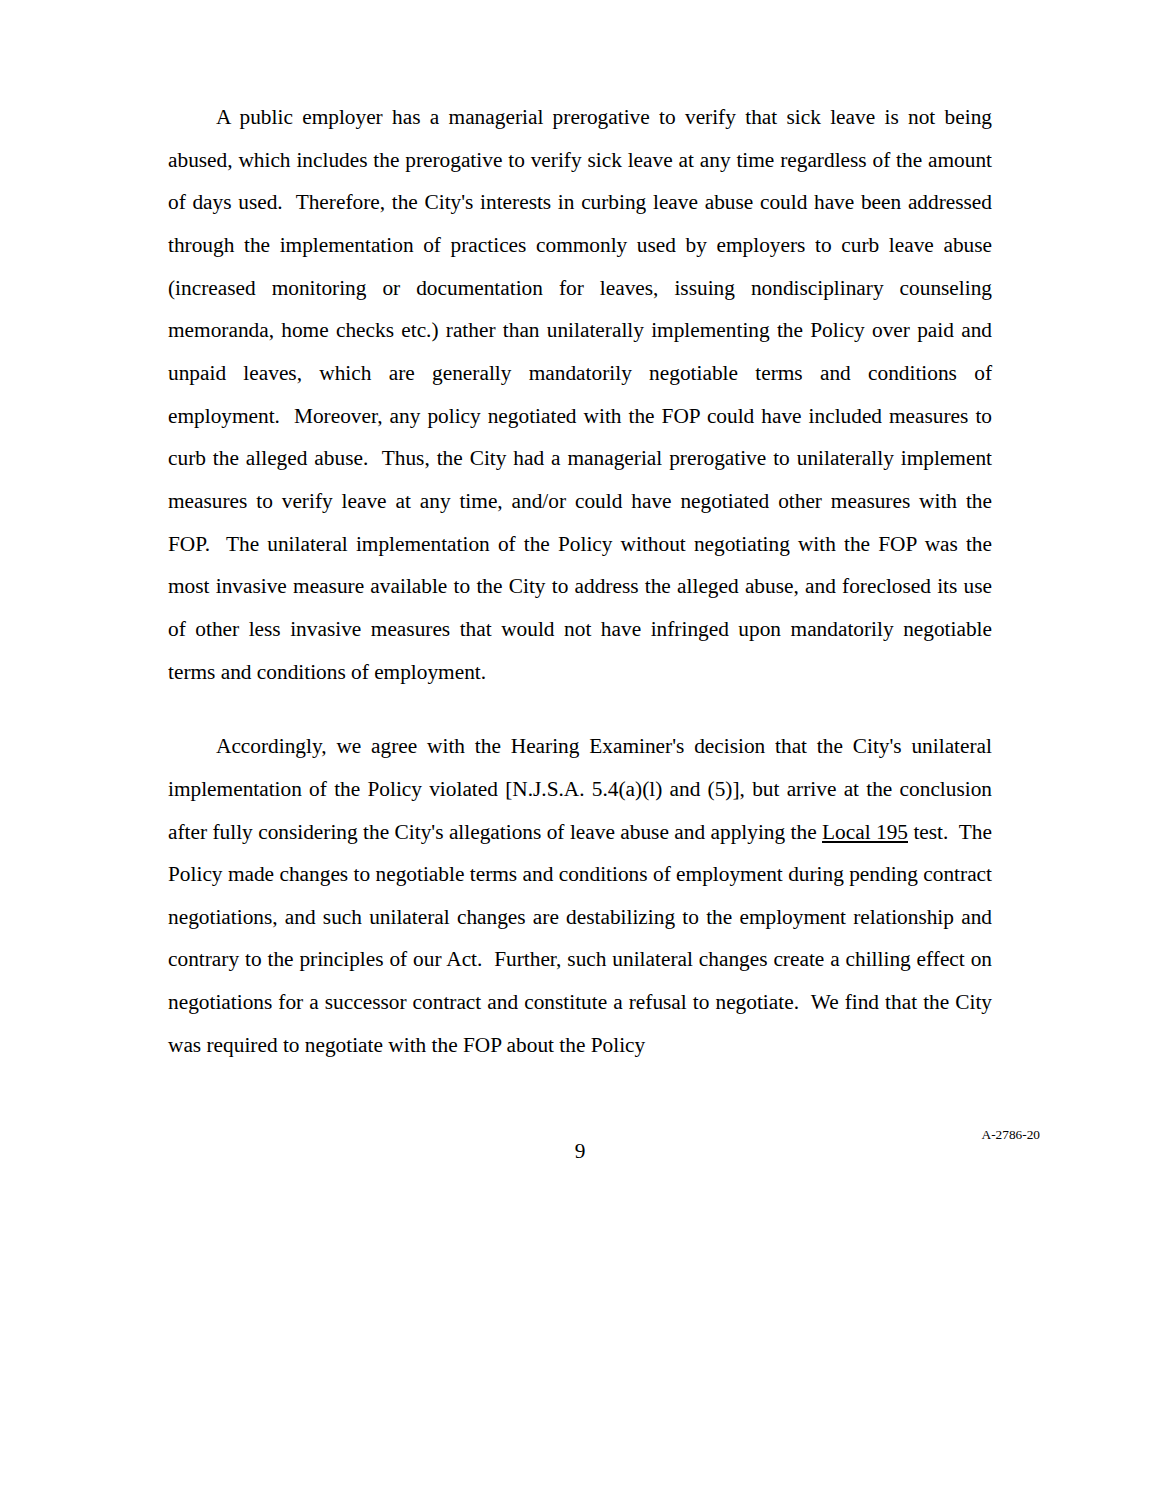A public employer has a managerial prerogative to verify that sick leave is not being abused, which includes the prerogative to verify sick leave at any time regardless of the amount of days used. Therefore, the City's interests in curbing leave abuse could have been addressed through the implementation of practices commonly used by employers to curb leave abuse (increased monitoring or documentation for leaves, issuing nondisciplinary counseling memoranda, home checks etc.) rather than unilaterally implementing the Policy over paid and unpaid leaves, which are generally mandatorily negotiable terms and conditions of employment. Moreover, any policy negotiated with the FOP could have included measures to curb the alleged abuse. Thus, the City had a managerial prerogative to unilaterally implement measures to verify leave at any time, and/or could have negotiated other measures with the FOP. The unilateral implementation of the Policy without negotiating with the FOP was the most invasive measure available to the City to address the alleged abuse, and foreclosed its use of other less invasive measures that would not have infringed upon mandatorily negotiable terms and conditions of employment.
Accordingly, we agree with the Hearing Examiner's decision that the City's unilateral implementation of the Policy violated [N.J.S.A. 5.4(a)(l) and (5)], but arrive at the conclusion after fully considering the City's allegations of leave abuse and applying the Local 195 test. The Policy made changes to negotiable terms and conditions of employment during pending contract negotiations, and such unilateral changes are destabilizing to the employment relationship and contrary to the principles of our Act. Further, such unilateral changes create a chilling effect on negotiations for a successor contract and constitute a refusal to negotiate. We find that the City was required to negotiate with the FOP about the Policy
A-2786-20 9